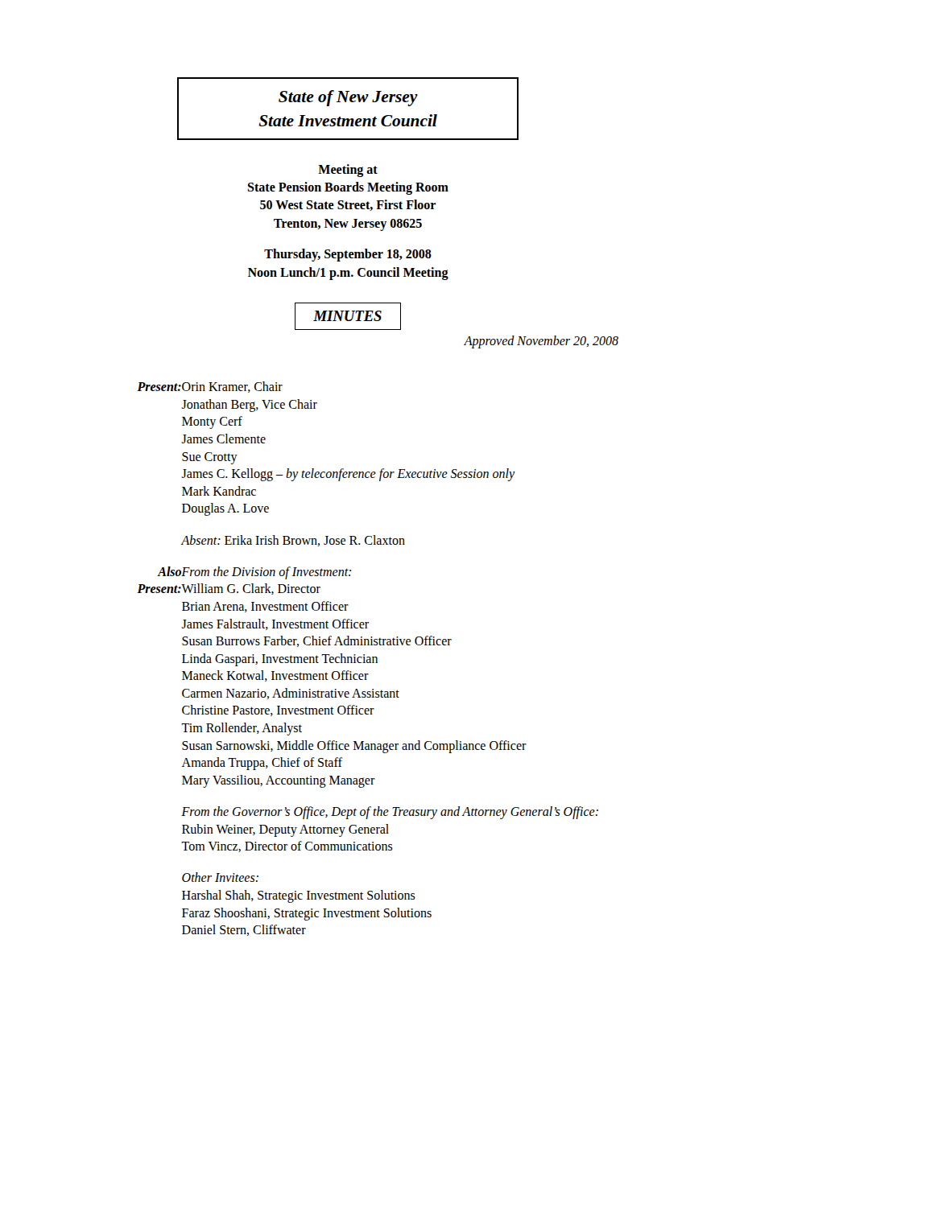State of New Jersey
State Investment Council
Meeting at
State Pension Boards Meeting Room
50 West State Street, First Floor
Trenton, New Jersey 08625
Thursday, September 18, 2008
Noon Lunch/1 p.m. Council Meeting
MINUTES
Approved November 20, 2008
| Present: | Orin Kramer, Chair Jonathan Berg, Vice Chair Monty Cerf James Clemente Sue Crotty James C. Kellogg – by teleconference for Executive Session only Mark Kandrac Douglas A. Love Absent: Erika Irish Brown, Jose R. Claxton |
| Also Present: | From the Division of Investment: William G. Clark, Director Brian Arena, Investment Officer James Falstrault, Investment Officer Susan Burrows Farber, Chief Administrative Officer Linda Gaspari, Investment Technician Maneck Kotwal, Investment Officer Carmen Nazario, Administrative Assistant Christine Pastore, Investment Officer Tim Rollender, Analyst Susan Sarnowski, Middle Office Manager and Compliance Officer Amanda Truppa, Chief of Staff Mary Vassiliou, Accounting Manager From the Governor’s Office, Dept of the Treasury and Attorney General’s Office: Rubin Weiner, Deputy Attorney General Tom Vincz, Director of Communications Other Invitees: Harshal Shah, Strategic Investment Solutions Faraz Shooshani, Strategic Investment Solutions Daniel Stern, Cliffwater |